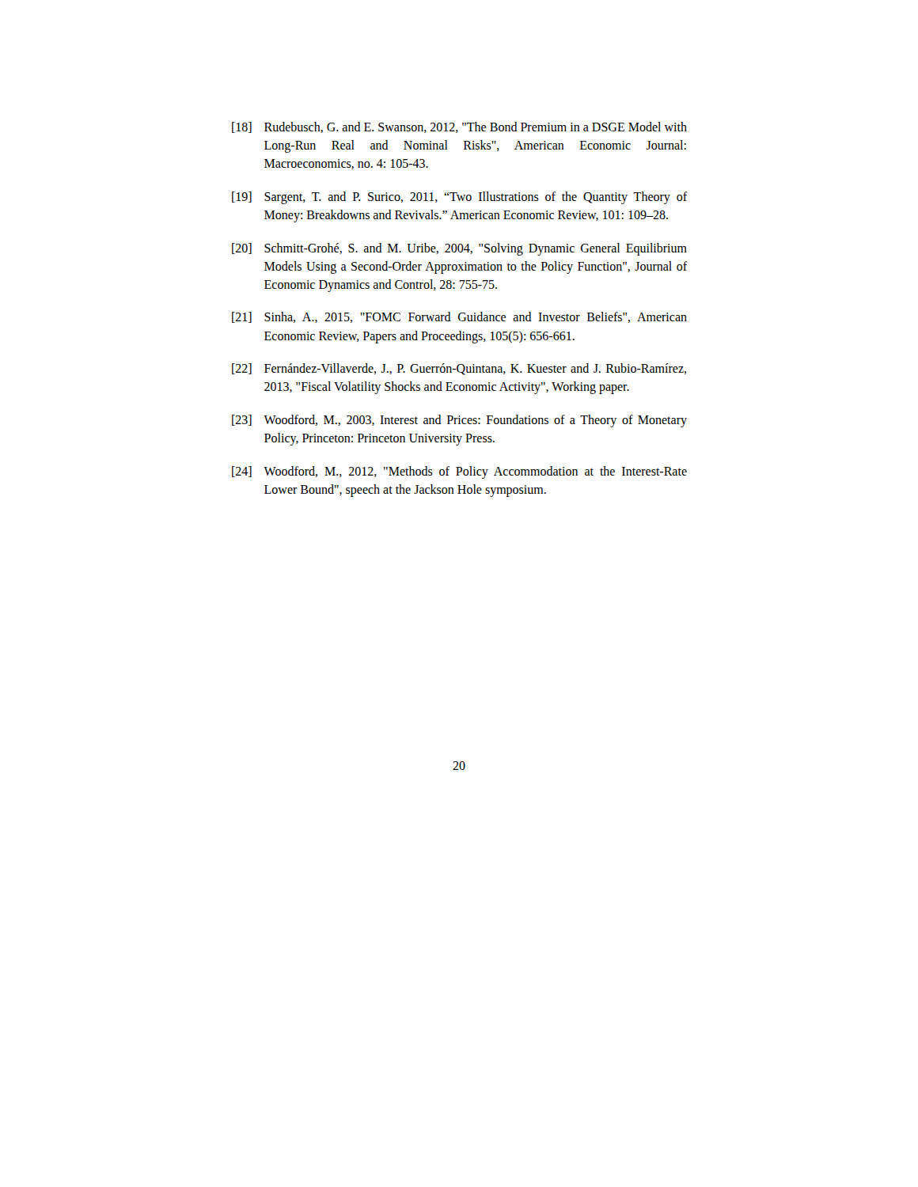[18] Rudebusch, G. and E. Swanson, 2012, "The Bond Premium in a DSGE Model with Long-Run Real and Nominal Risks", American Economic Journal: Macroeconomics, no. 4: 105-43.
[19] Sargent, T. and P. Surico, 2011, “Two Illustrations of the Quantity Theory of Money: Breakdowns and Revivals.” American Economic Review, 101: 109–28.
[20] Schmitt-Grohé, S. and M. Uribe, 2004, "Solving Dynamic General Equilibrium Models Using a Second-Order Approximation to the Policy Function", Journal of Economic Dynamics and Control, 28: 755-75.
[21] Sinha, A., 2015, "FOMC Forward Guidance and Investor Beliefs", American Economic Review, Papers and Proceedings, 105(5): 656-661.
[22] Fernández-Villaverde, J., P. Guerrón-Quintana, K. Kuester and J. Rubio-Ramírez, 2013, "Fiscal Volatility Shocks and Economic Activity", Working paper.
[23] Woodford, M., 2003, Interest and Prices: Foundations of a Theory of Monetary Policy, Princeton: Princeton University Press.
[24] Woodford, M., 2012, "Methods of Policy Accommodation at the Interest-Rate Lower Bound", speech at the Jackson Hole symposium.
20